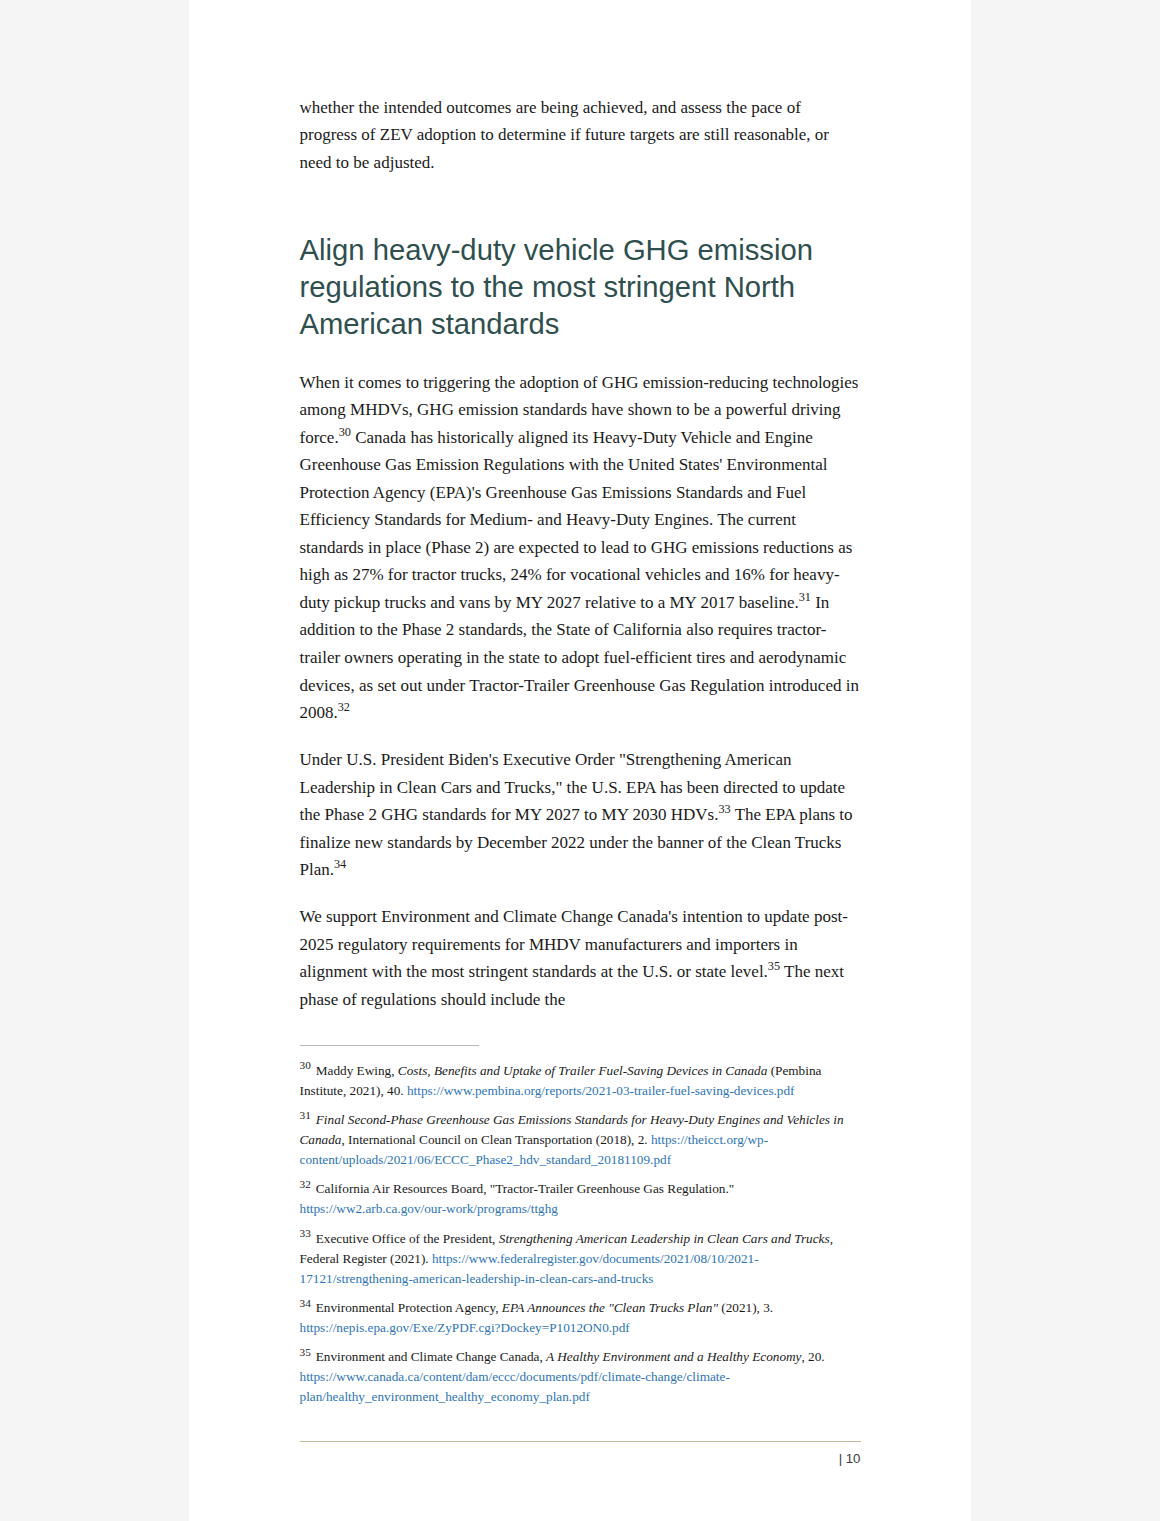whether the intended outcomes are being achieved, and assess the pace of progress of ZEV adoption to determine if future targets are still reasonable, or need to be adjusted.
Align heavy-duty vehicle GHG emission regulations to the most stringent North American standards
When it comes to triggering the adoption of GHG emission-reducing technologies among MHDVs, GHG emission standards have shown to be a powerful driving force.30 Canada has historically aligned its Heavy-Duty Vehicle and Engine Greenhouse Gas Emission Regulations with the United States' Environmental Protection Agency (EPA)'s Greenhouse Gas Emissions Standards and Fuel Efficiency Standards for Medium- and Heavy-Duty Engines. The current standards in place (Phase 2) are expected to lead to GHG emissions reductions as high as 27% for tractor trucks, 24% for vocational vehicles and 16% for heavy-duty pickup trucks and vans by MY 2027 relative to a MY 2017 baseline.31 In addition to the Phase 2 standards, the State of California also requires tractor-trailer owners operating in the state to adopt fuel-efficient tires and aerodynamic devices, as set out under Tractor-Trailer Greenhouse Gas Regulation introduced in 2008.32
Under U.S. President Biden's Executive Order "Strengthening American Leadership in Clean Cars and Trucks," the U.S. EPA has been directed to update the Phase 2 GHG standards for MY 2027 to MY 2030 HDVs.33 The EPA plans to finalize new standards by December 2022 under the banner of the Clean Trucks Plan.34
We support Environment and Climate Change Canada's intention to update post-2025 regulatory requirements for MHDV manufacturers and importers in alignment with the most stringent standards at the U.S. or state level.35 The next phase of regulations should include the
30 Maddy Ewing, Costs, Benefits and Uptake of Trailer Fuel-Saving Devices in Canada (Pembina Institute, 2021), 40. https://www.pembina.org/reports/2021-03-trailer-fuel-saving-devices.pdf
31 Final Second-Phase Greenhouse Gas Emissions Standards for Heavy-Duty Engines and Vehicles in Canada, International Council on Clean Transportation (2018), 2. https://theicct.org/wp-content/uploads/2021/06/ECCC_Phase2_hdv_standard_20181109.pdf
32 California Air Resources Board, "Tractor-Trailer Greenhouse Gas Regulation." https://ww2.arb.ca.gov/our-work/programs/ttghg
33 Executive Office of the President, Strengthening American Leadership in Clean Cars and Trucks, Federal Register (2021). https://www.federalregister.gov/documents/2021/08/10/2021-17121/strengthening-american-leadership-in-clean-cars-and-trucks
34 Environmental Protection Agency, EPA Announces the "Clean Trucks Plan" (2021), 3. https://nepis.epa.gov/Exe/ZyPDF.cgi?Dockey=P1012ON0.pdf
35 Environment and Climate Change Canada, A Healthy Environment and a Healthy Economy, 20. https://www.canada.ca/content/dam/eccc/documents/pdf/climate-change/climate-plan/healthy_environment_healthy_economy_plan.pdf
| 10